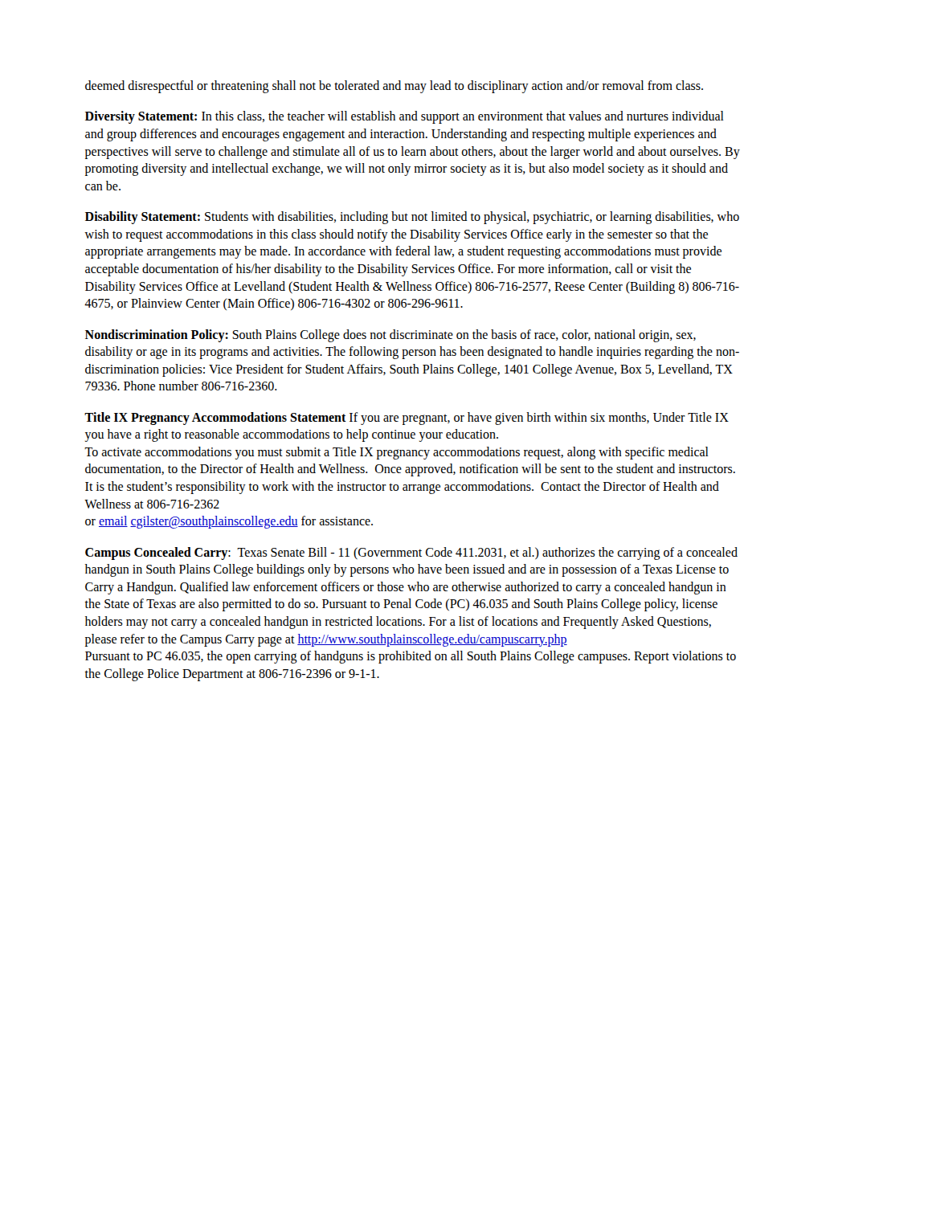deemed disrespectful or threatening shall not be tolerated and may lead to disciplinary action and/or removal from class.
Diversity Statement: In this class, the teacher will establish and support an environment that values and nurtures individual and group differences and encourages engagement and interaction. Understanding and respecting multiple experiences and perspectives will serve to challenge and stimulate all of us to learn about others, about the larger world and about ourselves. By promoting diversity and intellectual exchange, we will not only mirror society as it is, but also model society as it should and can be.
Disability Statement: Students with disabilities, including but not limited to physical, psychiatric, or learning disabilities, who wish to request accommodations in this class should notify the Disability Services Office early in the semester so that the appropriate arrangements may be made. In accordance with federal law, a student requesting accommodations must provide acceptable documentation of his/her disability to the Disability Services Office. For more information, call or visit the Disability Services Office at Levelland (Student Health & Wellness Office) 806-716-2577, Reese Center (Building 8) 806-716-4675, or Plainview Center (Main Office) 806-716-4302 or 806-296-9611.
Nondiscrimination Policy: South Plains College does not discriminate on the basis of race, color, national origin, sex, disability or age in its programs and activities. The following person has been designated to handle inquiries regarding the non-discrimination policies: Vice President for Student Affairs, South Plains College, 1401 College Avenue, Box 5, Levelland, TX 79336. Phone number 806-716-2360.
Title IX Pregnancy Accommodations Statement If you are pregnant, or have given birth within six months, Under Title IX you have a right to reasonable accommodations to help continue your education.
To activate accommodations you must submit a Title IX pregnancy accommodations request, along with specific medical documentation, to the Director of Health and Wellness. Once approved, notification will be sent to the student and instructors. It is the student’s responsibility to work with the instructor to arrange accommodations. Contact the Director of Health and Wellness at 806-716-2362
or email cgilster@southplainscollege.edu for assistance.
Campus Concealed Carry: Texas Senate Bill - 11 (Government Code 411.2031, et al.) authorizes the carrying of a concealed handgun in South Plains College buildings only by persons who have been issued and are in possession of a Texas License to Carry a Handgun. Qualified law enforcement officers or those who are otherwise authorized to carry a concealed handgun in the State of Texas are also permitted to do so. Pursuant to Penal Code (PC) 46.035 and South Plains College policy, license holders may not carry a concealed handgun in restricted locations. For a list of locations and Frequently Asked Questions, please refer to the Campus Carry page at http://www.southplainscollege.edu/campuscarry.php
Pursuant to PC 46.035, the open carrying of handguns is prohibited on all South Plains College campuses. Report violations to the College Police Department at 806-716-2396 or 9-1-1.